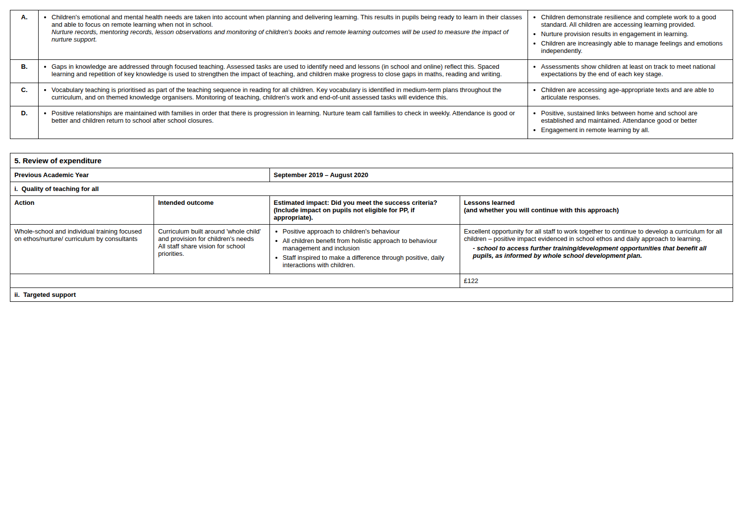| A. | Children's emotional and mental health needs are taken into account when planning and delivering learning. This results in pupils being ready to learn in their classes and able to focus on remote learning when not in school. Nurture records, mentoring records, lesson observations and monitoring of children's books and remote learning outcomes will be used to measure the impact of nurture support. | Children demonstrate resilience and complete work to a good standard. All children are accessing learning provided. Nurture provision results in engagement in learning. Children are increasingly able to manage feelings and emotions independently. |
| B. | Gaps in knowledge are addressed through focused teaching. Assessed tasks are used to identify need and lessons (in school and online) reflect this. Spaced learning and repetition of key knowledge is used to strengthen the impact of teaching, and children make progress to close gaps in maths, reading and writing. | Assessments show children at least on track to meet national expectations by the end of each key stage. |
| C. | Vocabulary teaching is prioritised as part of the teaching sequence in reading for all children. Key vocabulary is identified in medium-term plans throughout the curriculum, and on themed knowledge organisers. Monitoring of teaching, children's work and end-of-unit assessed tasks will evidence this. | Children are accessing age-appropriate texts and are able to articulate responses. |
| D. | Positive relationships are maintained with families in order that there is progression in learning. Nurture team call families to check in weekly. Attendance is good or better and children return to school after school closures. | Positive, sustained links between home and school are established and maintained. Attendance good or better Engagement in remote learning by all. |
| 5. Review of expenditure |
| Previous Academic Year | September 2019 – August 2020 |
| i. Quality of teaching for all |
| Action | Intended outcome | Estimated impact: Did you meet the success criteria? (Include impact on pupils not eligible for PP, if appropriate). | Lessons learned (and whether you will continue with this approach) |
| Whole-school and individual training focused on ethos/nurture/ curriculum by consultants | Curriculum built around 'whole child' and provision for children's needs All staff share vision for school priorities. | Positive approach to children's behaviour All children benefit from holistic approach to behaviour management and inclusion Staff inspired to make a difference through positive, daily interactions with children. | Excellent opportunity for all staff to work together to continue to develop a curriculum for all children – positive impact evidenced in school ethos and daily approach to learning. school to access further training/development opportunities that benefit all pupils, as informed by whole school development plan. |
| | £122 |
| ii. Targeted support |